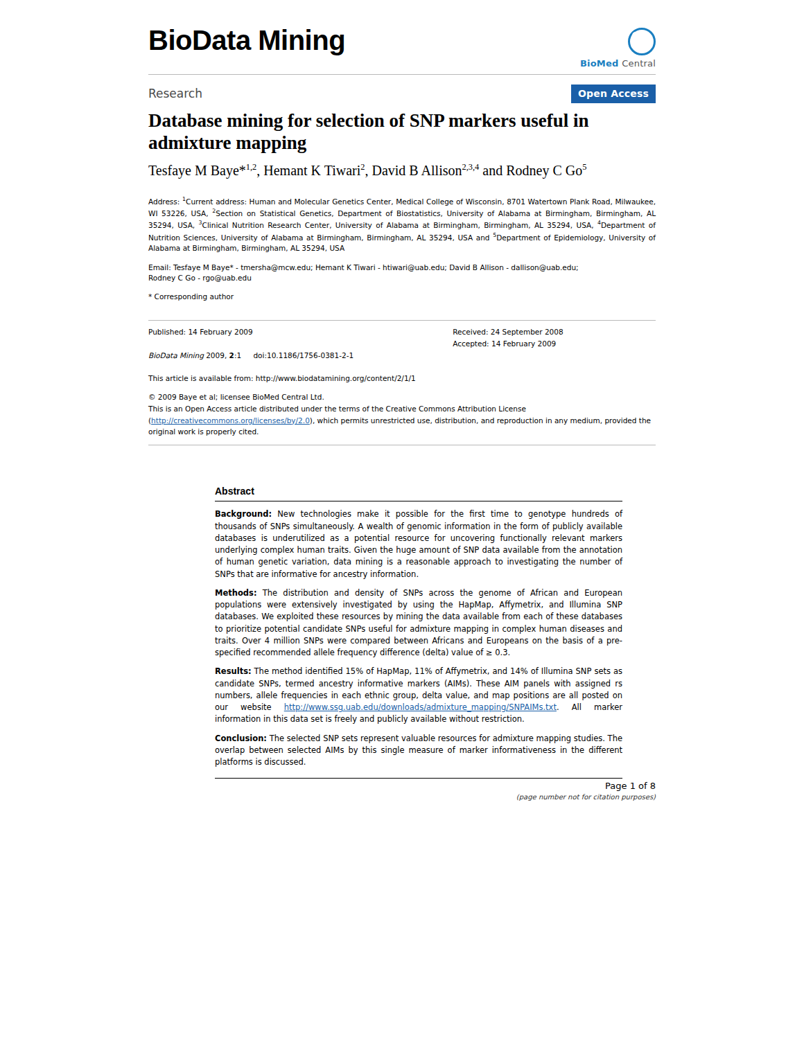BioData Mining
BioMed Central
Research
Open Access
Database mining for selection of SNP markers useful in admixture mapping
Tesfaye M Baye*1,2, Hemant K Tiwari2, David B Allison2,3,4 and Rodney C Go5
Address: 1Current address: Human and Molecular Genetics Center, Medical College of Wisconsin, 8701 Watertown Plank Road, Milwaukee, WI 53226, USA, 2Section on Statistical Genetics, Department of Biostatistics, University of Alabama at Birmingham, Birmingham, AL 35294, USA, 3Clinical Nutrition Research Center, University of Alabama at Birmingham, Birmingham, AL 35294, USA, 4Department of Nutrition Sciences, University of Alabama at Birmingham, Birmingham, AL 35294, USA and 5Department of Epidemiology, University of Alabama at Birmingham, Birmingham, AL 35294, USA
Email: Tesfaye M Baye* - tmersha@mcw.edu; Hemant K Tiwari - htiwari@uab.edu; David B Allison - dallison@uab.edu;
Rodney C Go - rgo@uab.edu
* Corresponding author
Published: 14 February 2009
BioData Mining 2009, 2:1 doi:10.1186/1756-0381-2-1
This article is available from: http://www.biodatamining.org/content/2/1/1
Received: 24 September 2008
Accepted: 14 February 2009
© 2009 Baye et al; licensee BioMed Central Ltd.
This is an Open Access article distributed under the terms of the Creative Commons Attribution License (http://creativecommons.org/licenses/by/2.0), which permits unrestricted use, distribution, and reproduction in any medium, provided the original work is properly cited.
Abstract
Background: New technologies make it possible for the first time to genotype hundreds of thousands of SNPs simultaneously. A wealth of genomic information in the form of publicly available databases is underutilized as a potential resource for uncovering functionally relevant markers underlying complex human traits. Given the huge amount of SNP data available from the annotation of human genetic variation, data mining is a reasonable approach to investigating the number of SNPs that are informative for ancestry information.
Methods: The distribution and density of SNPs across the genome of African and European populations were extensively investigated by using the HapMap, Affymetrix, and Illumina SNP databases. We exploited these resources by mining the data available from each of these databases to prioritize potential candidate SNPs useful for admixture mapping in complex human diseases and traits. Over 4 million SNPs were compared between Africans and Europeans on the basis of a pre- specified recommended allele frequency difference (delta) value of ≥ 0.3.
Results: The method identified 15% of HapMap, 11% of Affymetrix, and 14% of Illumina SNP sets as candidate SNPs, termed ancestry informative markers (AIMs). These AIM panels with assigned rs numbers, allele frequencies in each ethnic group, delta value, and map positions are all posted on our website http://www.ssg.uab.edu/downloads/admixture_mapping/SNPAIMs.txt. All marker information in this data set is freely and publicly available without restriction.
Conclusion: The selected SNP sets represent valuable resources for admixture mapping studies. The overlap between selected AIMs by this single measure of marker informativeness in the different platforms is discussed.
Page 1 of 8
(page number not for citation purposes)